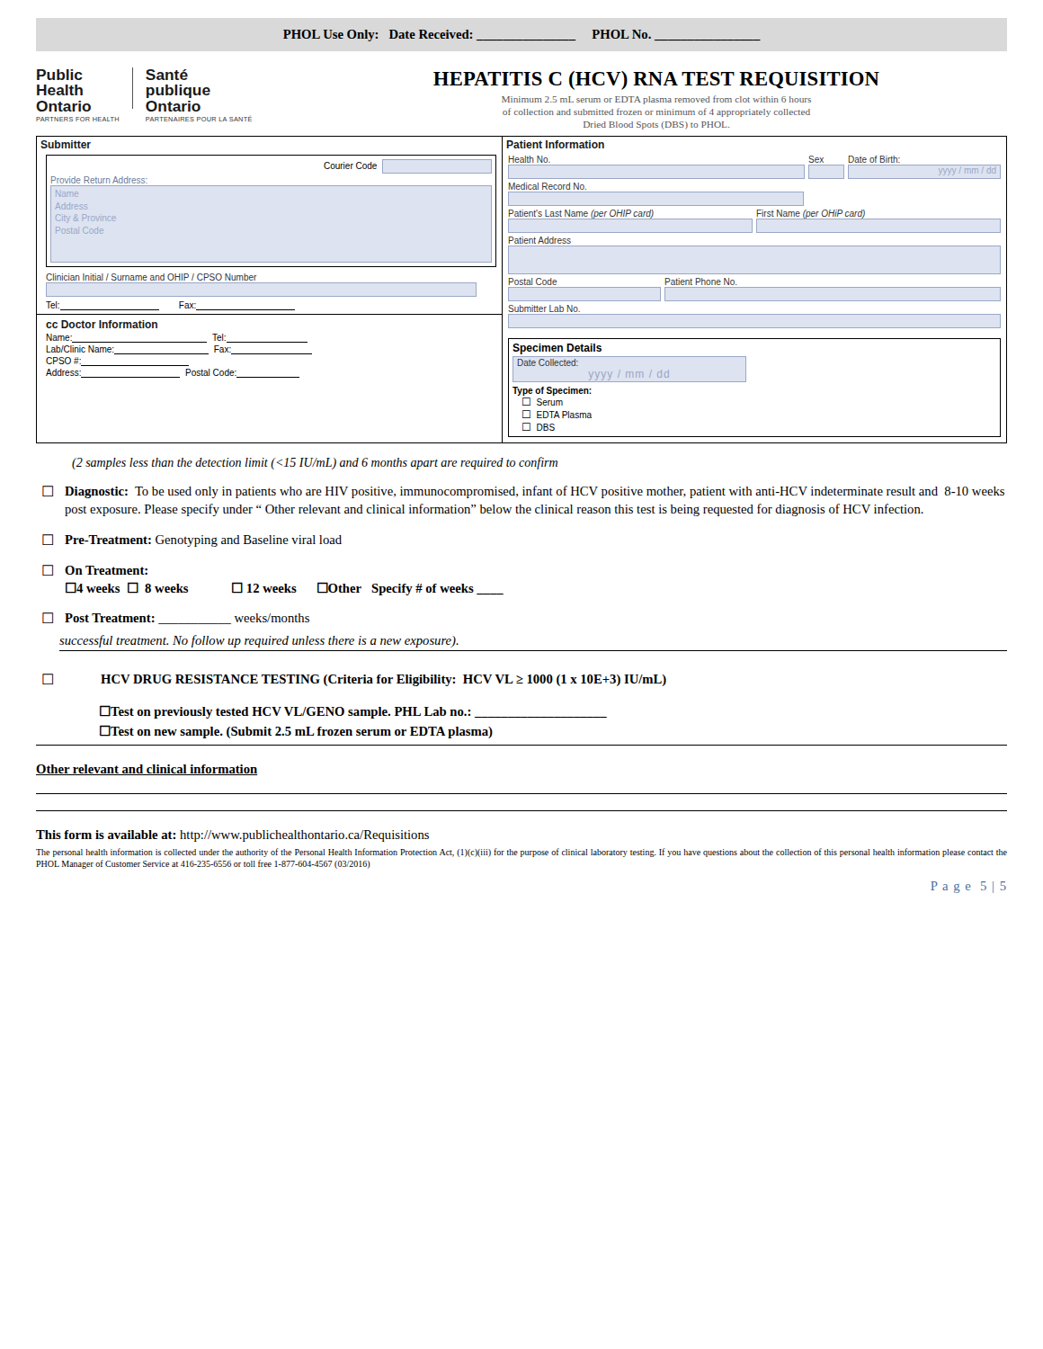PHOL Use Only: Date Received: _______________ PHOL No. ________________
| Public Health Ontario PARTNERS FOR HEALTH | | Santé publique Ontario PARTENAIRES POUR LA SANTÉ |
HEPATITIS C (HCV) RNA TEST REQUISITION
Minimum 2.5 mL serum or EDTA plasma removed from clot within 6 hours
of collection and submitted frozen or minimum of 4 appropriately collected
Dried Blood Spots (DBS) to PHOL.
Submitter
Courier Code
Provide Return Address:
Name
Address
City & Province
Postal Code
Clinician Initial / Surname and OHIP / CPSO Number
Tel: Fax:
cc Doctor Information
Name: Tel:
Lab/Clinic Name: Fax:
CPSO #:
Address: Postal Code:
Patient Information
Health No.
Sex
Date of Birth:
yyyy / mm / dd
Medical Record No.
Patient's Last Name (per OHIP card)
First Name (per OHiP card)
Patient Address
Postal Code
Patient Phone No.
Submitter Lab No.
Specimen Details
Date Collected:
yyyy / mm / dd
Type of Specimen:
☐ Serum
☐ EDTA Plasma
☐ DBS
(2 samples less than the detection limit (<15 IU/mL) and 6 months apart are required to confirm
☐
Diagnostic: To be used only in patients who are HIV positive, immunocompromised, infant of HCV positive mother, patient with anti-HCV indeterminate result and 8-10 weeks post exposure. Please specify under “ Other relevant and clinical information” below the clinical reason this test is being requested for diagnosis of HCV infection.
☐
Pre-Treatment: Genotyping and Baseline viral load
☐
On Treatment:
☐4 weeks ☐ 8 weeks ☐ 12 weeks ☐Other Specify # of weeks ____
☐
Post Treatment: ___________ weeks/months
successful treatment. No follow up required unless there is a new exposure).
☐
HCV DRUG RESISTANCE TESTING (Criteria for Eligibility: HCV VL ≥ 1000 (1 x 10E+3) IU/mL)
☐Test on previously tested HCV VL/GENO sample. PHL Lab no.: ____________________
☐Test on new sample. (Submit 2.5 mL frozen serum or EDTA plasma)
Other relevant and clinical information
This form is available at: http://www.publichealthontario.ca/Requisitions
The personal health information is collected under the authority of the Personal Health Information Protection Act, (1)(c)(iii) for the purpose of clinical laboratory testing. If you have questions about the collection of this personal health information please contact the PHOL Manager of Customer Service at 416-235-6556 or toll free 1-877-604-4567 (03/2016)
P a g e 5 | 5